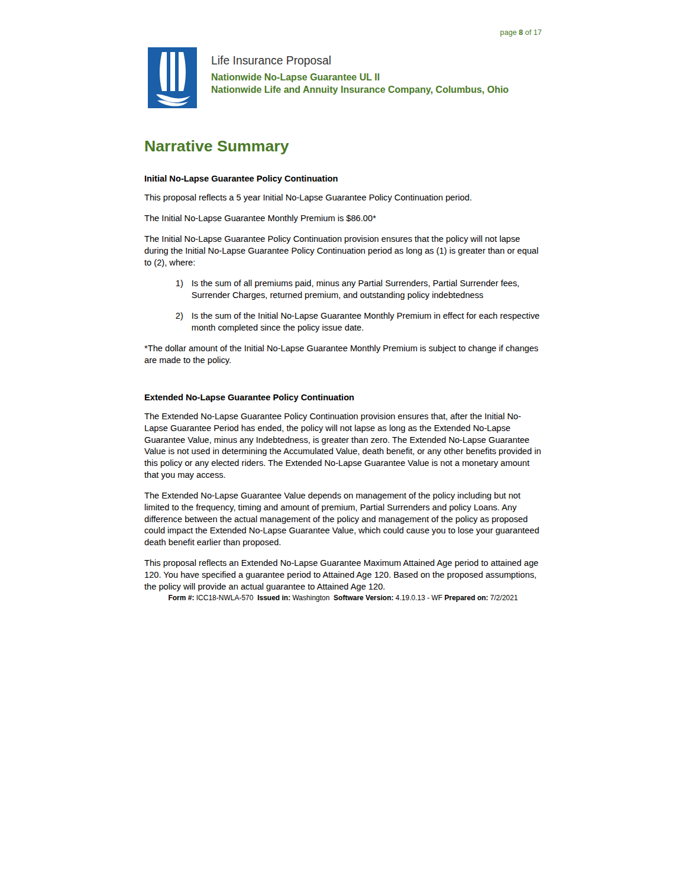page 8 of 17
Life Insurance Proposal
Nationwide No-Lapse Guarantee UL II
Nationwide Life and Annuity Insurance Company, Columbus, Ohio
Narrative Summary
Initial No-Lapse Guarantee Policy Continuation
This proposal reflects a 5 year Initial No-Lapse Guarantee Policy Continuation period.
The Initial No-Lapse Guarantee Monthly Premium is $86.00*
The Initial No-Lapse Guarantee Policy Continuation provision ensures that the policy will not lapse during the Initial No-Lapse Guarantee Policy Continuation period as long as (1) is greater than or equal to (2), where:
Is the sum of all premiums paid, minus any Partial Surrenders, Partial Surrender fees, Surrender Charges, returned premium, and outstanding policy indebtedness
Is the sum of the Initial No-Lapse Guarantee Monthly Premium in effect for each respective month completed since the policy issue date.
*The dollar amount of the Initial No-Lapse Guarantee Monthly Premium is subject to change if changes are made to the policy.
Extended No-Lapse Guarantee Policy Continuation
The Extended No-Lapse Guarantee Policy Continuation provision ensures that, after the Initial No-Lapse Guarantee Period has ended, the policy will not lapse as long as the Extended No-Lapse Guarantee Value, minus any Indebtedness, is greater than zero. The Extended No-Lapse Guarantee Value is not used in determining the Accumulated Value, death benefit, or any other benefits provided in this policy or any elected riders. The Extended No-Lapse Guarantee Value is not a monetary amount that you may access.
The Extended No-Lapse Guarantee Value depends on management of the policy including but not limited to the frequency, timing and amount of premium, Partial Surrenders and policy Loans. Any difference between the actual management of the policy and management of the policy as proposed could impact the Extended No-Lapse Guarantee Value, which could cause you to lose your guaranteed death benefit earlier than proposed.
This proposal reflects an Extended No-Lapse Guarantee Maximum Attained Age period to attained age 120. You have specified a guarantee period to Attained Age 120. Based on the proposed assumptions, the policy will provide an actual guarantee to Attained Age 120.
Form #: ICC18-NWLA-570 Issued in: Washington Software Version: 4.19.0.13 - WF Prepared on: 7/2/2021